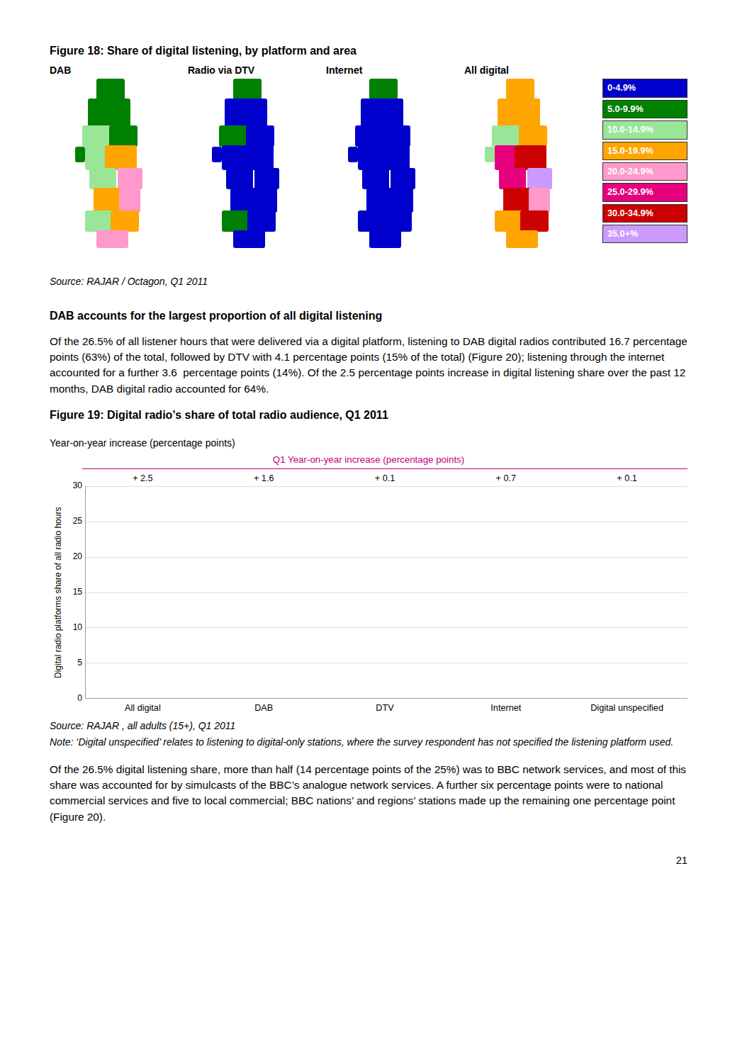Figure 18: Share of digital listening, by platform and area
DAB Radio via DTV Internet All digital
0-4.9%
5.0-9.9%
10.0-14.9%
15.0-19.9%
20.0-24.9%
25.0-29.9%
30.0-34.9%
35.0+%
Source: RAJAR / Octagon, Q1 2011
DAB accounts for the largest proportion of all digital listening
Of the 26.5% of all listener hours that were delivered via a digital platform, listening to DAB digital radios contributed 16.7 percentage points (63%) of the total, followed by DTV with 4.1 percentage points (15% of the total) (Figure 20); listening through the internet accounted for a further 3.6 percentage points (14%). Of the 2.5 percentage points increase in digital listening share over the past 12 months, DAB digital radio accounted for 64%.
Figure 19: Digital radio’s share of total radio audience, Q1 2011
Year-on-year increase (percentage points)
Q1 Year-on-year increase (percentage points)
+ 2.5 + 1.6 + 0.1 + 0.7 + 0.1
Digital radio platforms share of all radio hours
30 25 20 15 10 5 0
26.5
16.7
4.1
3.6
2.0
All digital DAB DTV Internet Digital unspecified
Source: RAJAR , all adults (15+), Q1 2011
Note: ‘Digital unspecified’ relates to listening to digital-only stations, where the survey respondent has not specified the listening platform used.
Of the 26.5% digital listening share, more than half (14 percentage points of the 25%) was to BBC network services, and most of this share was accounted for by simulcasts of the BBC’s analogue network services. A further six percentage points were to national commercial services and five to local commercial; BBC nations’ and regions’ stations made up the remaining one percentage point (Figure 20).
21